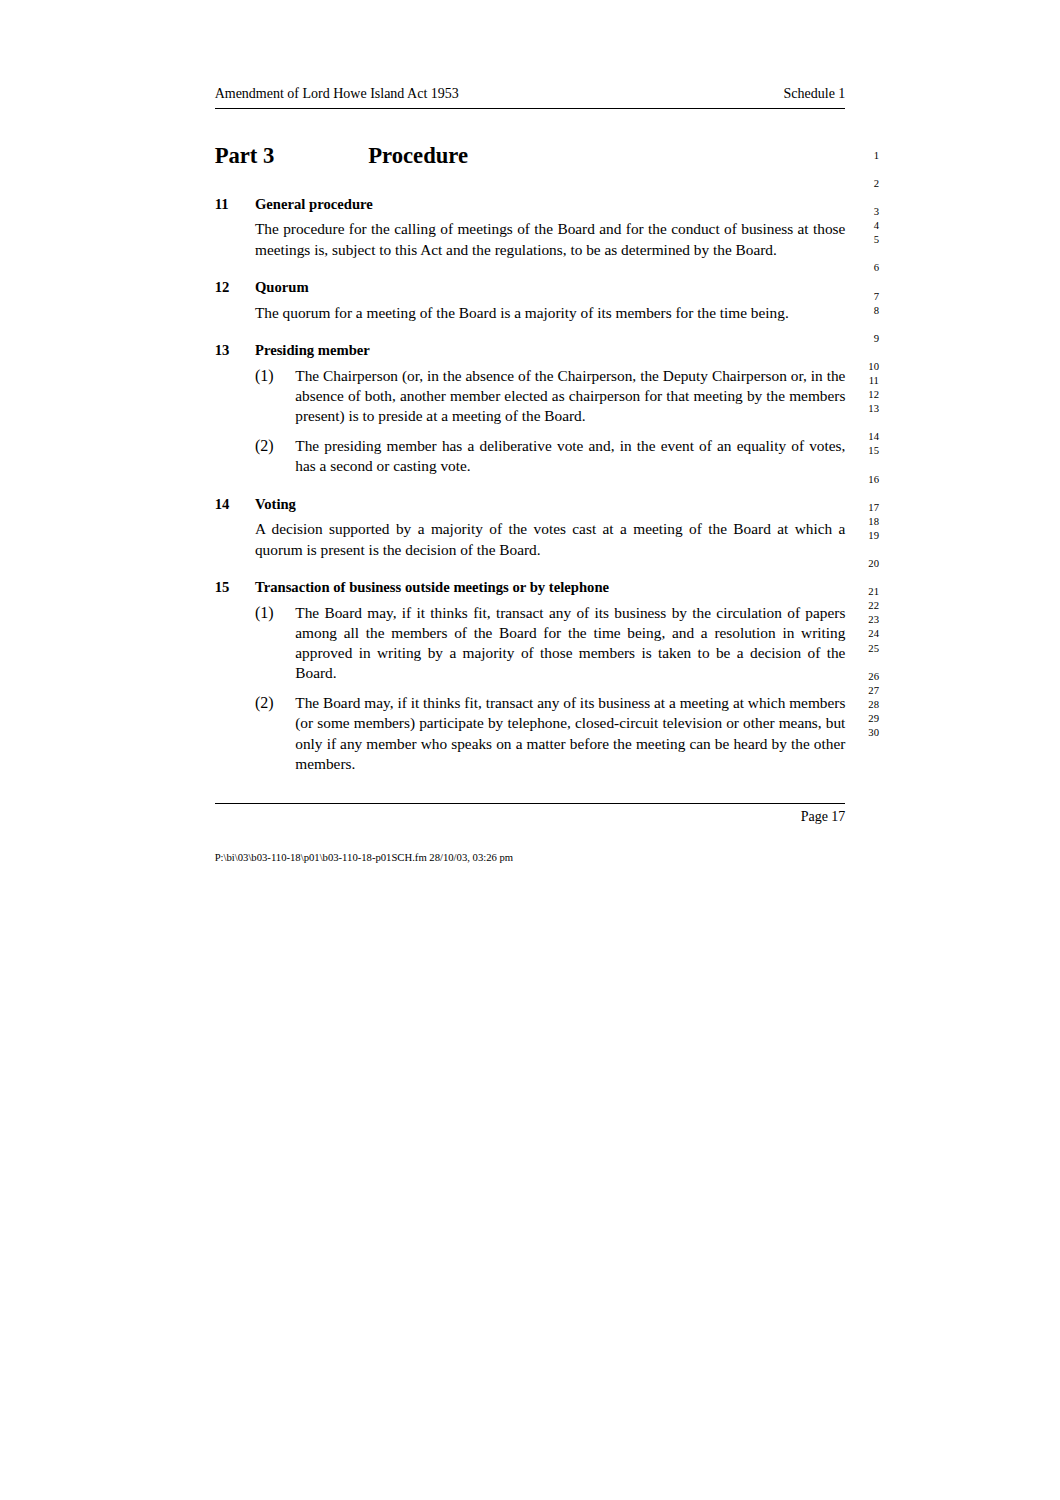Amendment of Lord Howe Island Act 1953 Schedule 1
Part 3 Procedure
11 General procedure
The procedure for the calling of meetings of the Board and for the conduct of business at those meetings is, subject to this Act and the regulations, to be as determined by the Board.
12 Quorum
The quorum for a meeting of the Board is a majority of its members for the time being.
13 Presiding member
(1) The Chairperson (or, in the absence of the Chairperson, the Deputy Chairperson or, in the absence of both, another member elected as chairperson for that meeting by the members present) is to preside at a meeting of the Board.
(2) The presiding member has a deliberative vote and, in the event of an equality of votes, has a second or casting vote.
14 Voting
A decision supported by a majority of the votes cast at a meeting of the Board at which a quorum is present is the decision of the Board.
15 Transaction of business outside meetings or by telephone
(1) The Board may, if it thinks fit, transact any of its business by the circulation of papers among all the members of the Board for the time being, and a resolution in writing approved in writing by a majority of those members is taken to be a decision of the Board.
(2) The Board may, if it thinks fit, transact any of its business at a meeting at which members (or some members) participate by telephone, closed-circuit television or other means, but only if any member who speaks on a matter before the meeting can be heard by the other members.
1
2
3
4
5
6
7
8
9
10
11
12
13
14
15
16
17
18
19
20
21
22
23
24
25
26
27
28
29
30
Page 17
P:\bi\03\b03-110-18\p01\b03-110-18-p01SCH.fm 28/10/03, 03:26 pm